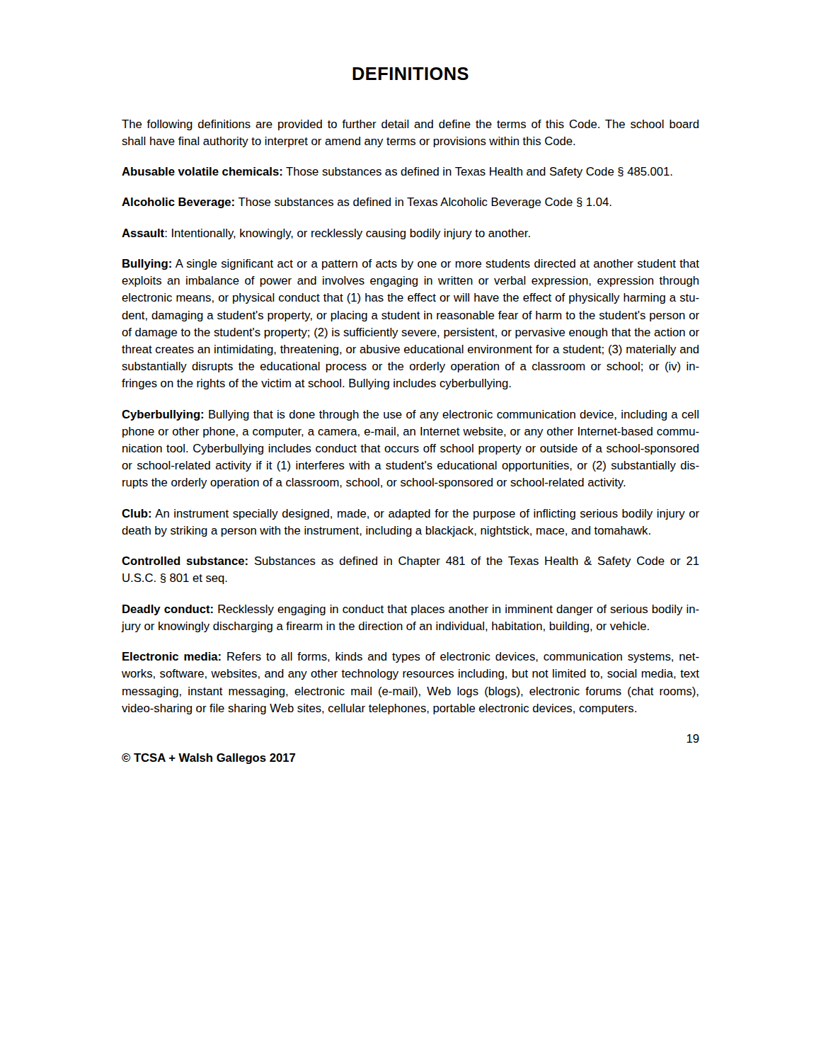DEFINITIONS
The following definitions are provided to further detail and define the terms of this Code. The school board shall have final authority to interpret or amend any terms or provisions within this Code.
Abusable volatile chemicals: Those substances as defined in Texas Health and Safety Code § 485.001.
Alcoholic Beverage: Those substances as defined in Texas Alcoholic Beverage Code § 1.04.
Assault: Intentionally, knowingly, or recklessly causing bodily injury to another.
Bullying: A single significant act or a pattern of acts by one or more students directed at another student that exploits an imbalance of power and involves engaging in written or verbal expression, expression through electronic means, or physical conduct that (1) has the effect or will have the effect of physically harming a student, damaging a student's property, or placing a student in reasonable fear of harm to the student's person or of damage to the student's property; (2) is sufficiently severe, persistent, or pervasive enough that the action or threat creates an intimidating, threatening, or abusive educational environment for a student; (3) materially and substantially disrupts the educational process or the orderly operation of a classroom or school; or (iv) infringes on the rights of the victim at school. Bullying includes cyberbullying.
Cyberbullying: Bullying that is done through the use of any electronic communication device, including a cell phone or other phone, a computer, a camera, e-mail, an Internet website, or any other Internet-based communication tool. Cyberbullying includes conduct that occurs off school property or outside of a school-sponsored or school-related activity if it (1) interferes with a student's educational opportunities, or (2) substantially disrupts the orderly operation of a classroom, school, or school-sponsored or school-related activity.
Club: An instrument specially designed, made, or adapted for the purpose of inflicting serious bodily injury or death by striking a person with the instrument, including a blackjack, nightstick, mace, and tomahawk.
Controlled substance: Substances as defined in Chapter 481 of the Texas Health & Safety Code or 21 U.S.C. § 801 et seq.
Deadly conduct: Recklessly engaging in conduct that places another in imminent danger of serious bodily injury or knowingly discharging a firearm in the direction of an individual, habitation, building, or vehicle.
Electronic media: Refers to all forms, kinds and types of electronic devices, communication systems, networks, software, websites, and any other technology resources including, but not limited to, social media, text messaging, instant messaging, electronic mail (e-mail), Web logs (blogs), electronic forums (chat rooms), video-sharing or file sharing Web sites, cellular telephones, portable electronic devices, computers.
19
© TCSA + Walsh Gallegos 2017